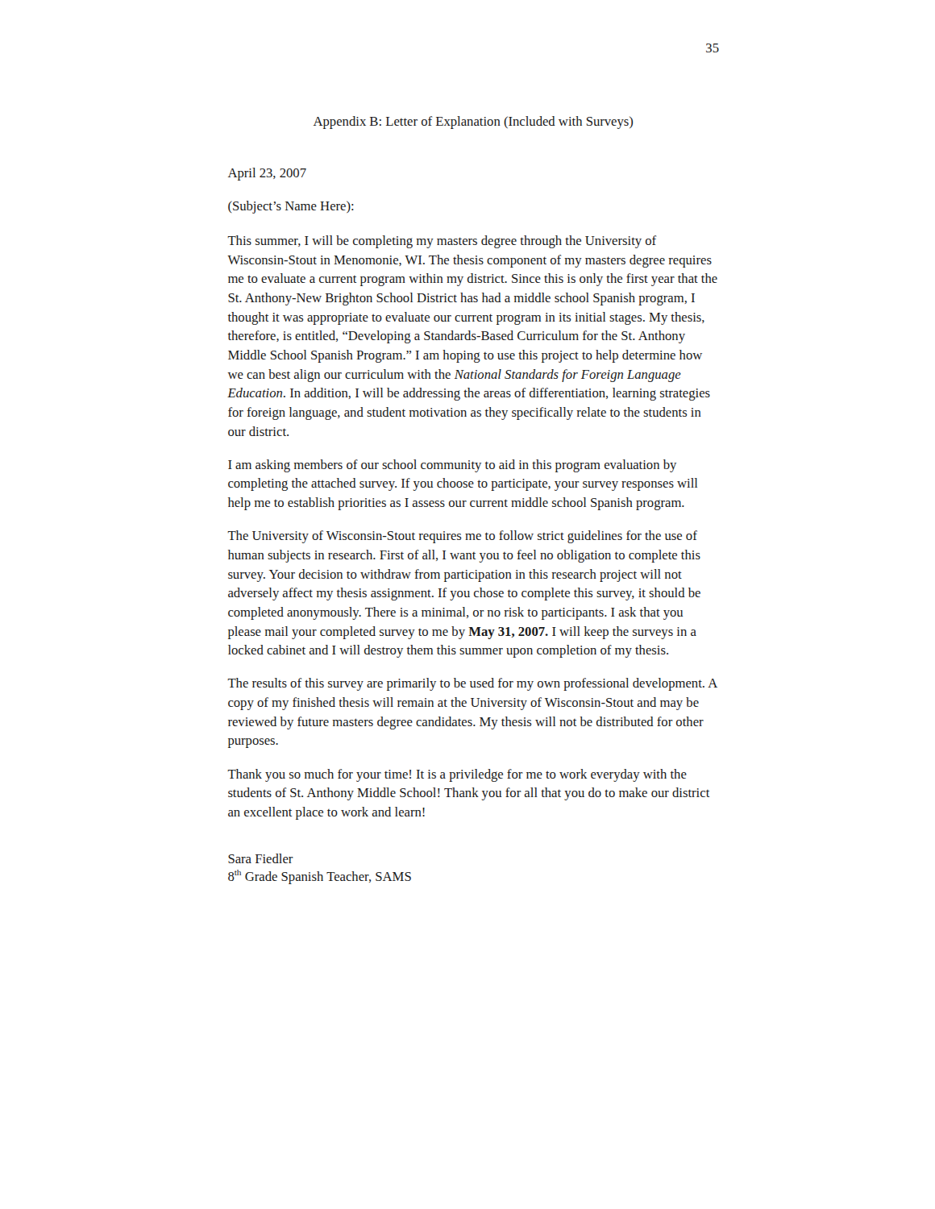35
Appendix B: Letter of Explanation (Included with Surveys)
April 23, 2007
(Subject’s Name Here):
This summer, I will be completing my masters degree through the University of Wisconsin-Stout in Menomonie, WI. The thesis component of my masters degree requires me to evaluate a current program within my district. Since this is only the first year that the St. Anthony-New Brighton School District has had a middle school Spanish program, I thought it was appropriate to evaluate our current program in its initial stages. My thesis, therefore, is entitled, “Developing a Standards-Based Curriculum for the St. Anthony Middle School Spanish Program.” I am hoping to use this project to help determine how we can best align our curriculum with the National Standards for Foreign Language Education. In addition, I will be addressing the areas of differentiation, learning strategies for foreign language, and student motivation as they specifically relate to the students in our district.
I am asking members of our school community to aid in this program evaluation by completing the attached survey. If you choose to participate, your survey responses will help me to establish priorities as I assess our current middle school Spanish program.
The University of Wisconsin-Stout requires me to follow strict guidelines for the use of human subjects in research. First of all, I want you to feel no obligation to complete this survey. Your decision to withdraw from participation in this research project will not adversely affect my thesis assignment. If you chose to complete this survey, it should be completed anonymously. There is a minimal, or no risk to participants. I ask that you please mail your completed survey to me by May 31, 2007. I will keep the surveys in a locked cabinet and I will destroy them this summer upon completion of my thesis.
The results of this survey are primarily to be used for my own professional development. A copy of my finished thesis will remain at the University of Wisconsin-Stout and may be reviewed by future masters degree candidates. My thesis will not be distributed for other purposes.
Thank you so much for your time! It is a priviledge for me to work everyday with the students of St. Anthony Middle School! Thank you for all that you do to make our district an excellent place to work and learn!
Sara Fiedler 8th Grade Spanish Teacher, SAMS